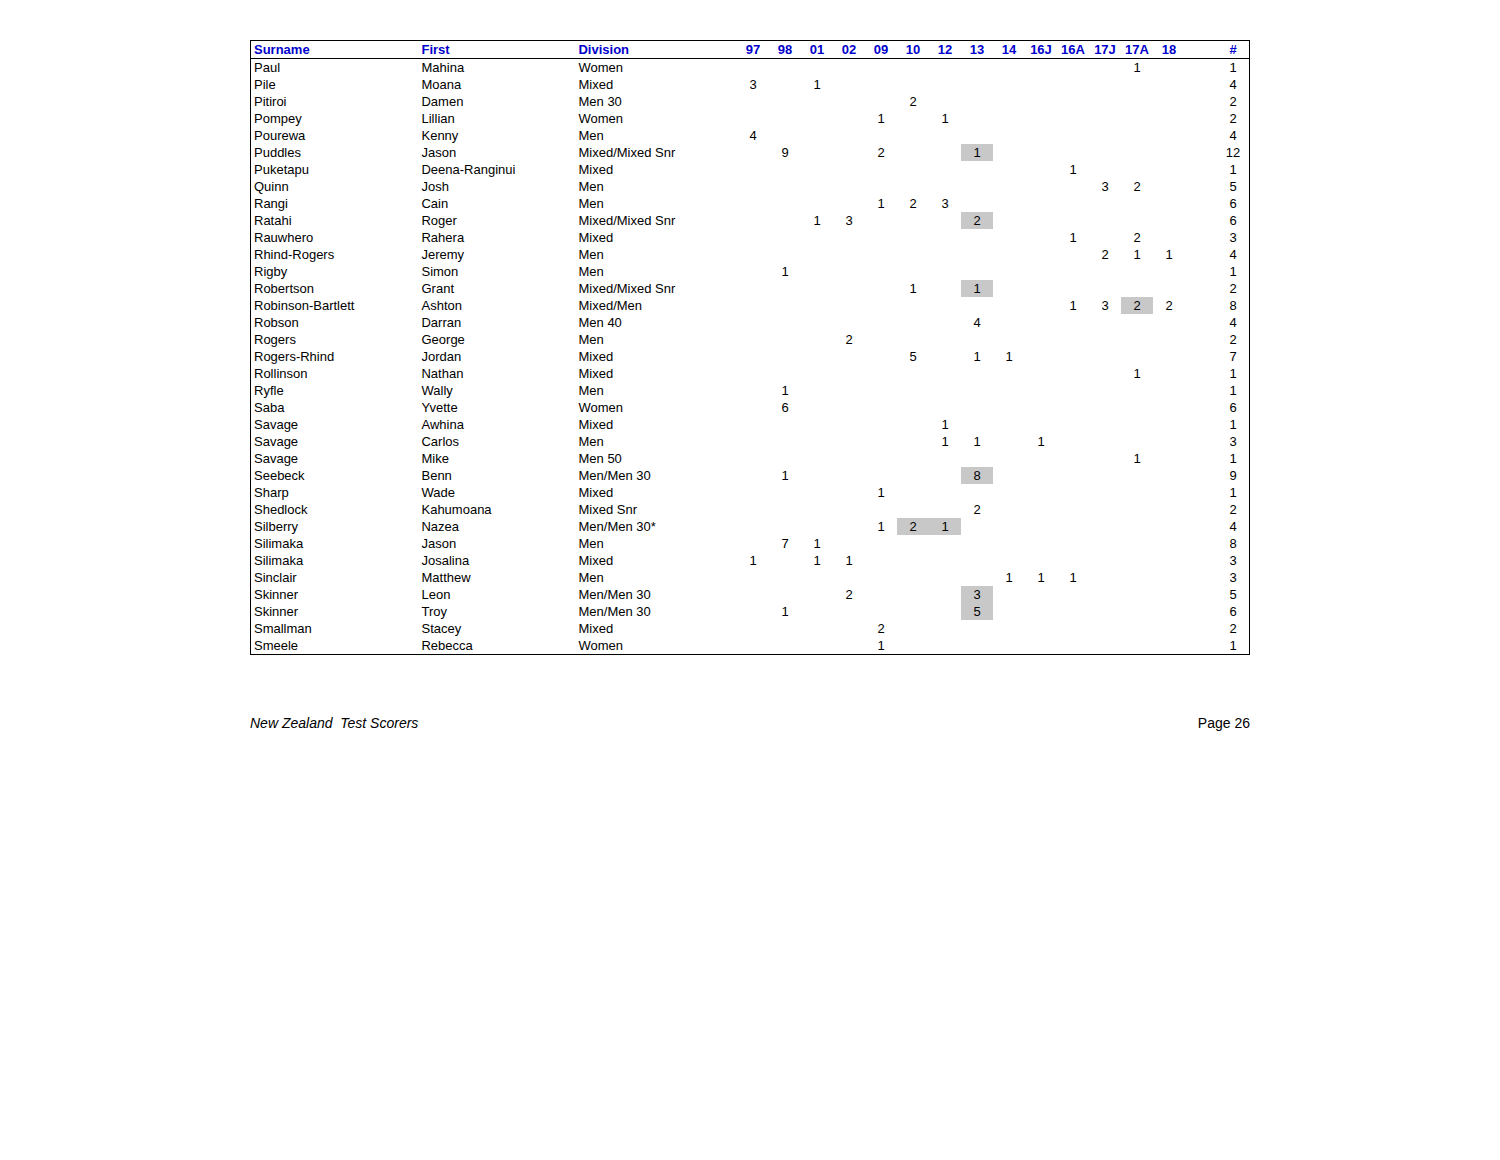| Surname | First | Division | 97 | 98 | 01 | 02 | 09 | 10 | 12 | 13 | 14 | 16J | 16A | 17J | 17A | 18 | | # |
| --- | --- | --- | --- | --- | --- | --- | --- | --- | --- | --- | --- | --- | --- | --- | --- | --- | --- | --- |
| Paul | Mahina | Women | | | | | | | | | | | | | 1 | | | 1 |
| Pile | Moana | Mixed | 3 | | 1 | | | | | | | | | | | | | 4 |
| Pitiroi | Damen | Men 30 | | | | | | 2 | | | | | | | | | | 2 |
| Pompey | Lillian | Women | | | | | 1 | | 1 | | | | | | | | | 2 |
| Pourewa | Kenny | Men | 4 | | | | | | | | | | | | | | | 4 |
| Puddles | Jason | Mixed/Mixed Snr | | 9 | | | 2 | | | 1 | | | | | | | | 12 |
| Puketapu | Deena-Ranginui | Mixed | | | | | | | | | | | 1 | | | | | 1 |
| Quinn | Josh | Men | | | | | | | | | | | | 3 | 2 | | | 5 |
| Rangi | Cain | Men | | | | | 1 | 2 | 3 | | | | | | | | | 6 |
| Ratahi | Roger | Mixed/Mixed Snr | | | 1 | 3 | | | | 2 | | | | | | | | 6 |
| Rauwhero | Rahera | Mixed | | | | | | | | | | | 1 | | 2 | | | 3 |
| Rhind-Rogers | Jeremy | Men | | | | | | | | | | | | 2 | 1 | 1 | | 4 |
| Rigby | Simon | Men | | 1 | | | | | | | | | | | | | | 1 |
| Robertson | Grant | Mixed/Mixed Snr | | | | | | 1 | | 1 | | | | | | | | 2 |
| Robinson-Bartlett | Ashton | Mixed/Men | | | | | | | | | | | 1 | 3 | 2 | 2 | | 8 |
| Robson | Darran | Men 40 | | | | | | | | 4 | | | | | | | | 4 |
| Rogers | George | Men | | | | 2 | | | | | | | | | | | | 2 |
| Rogers-Rhind | Jordan | Mixed | | | | | | 5 | | 1 | 1 | | | | | | | 7 |
| Rollinson | Nathan | Mixed | | | | | | | | | | | | | 1 | | | 1 |
| Ryfle | Wally | Men | | 1 | | | | | | | | | | | | | | 1 |
| Saba | Yvette | Women | | 6 | | | | | | | | | | | | | | 6 |
| Savage | Awhina | Mixed | | | | | | | 1 | | | | | | | | | 1 |
| Savage | Carlos | Men | | | | | | | 1 | 1 | | 1 | | | | | | 3 |
| Savage | Mike | Men 50 | | | | | | | | | | | | | 1 | | | 1 |
| Seebeck | Benn | Men/Men 30 | | 1 | | | | | | 8 | | | | | | | | 9 |
| Sharp | Wade | Mixed | | | | | 1 | | | | | | | | | | | 1 |
| Shedlock | Kahumoana | Mixed Snr | | | | | | | | 2 | | | | | | | | 2 |
| Silberry | Nazea | Men/Men 30* | | | | | 1 | 2 | 1 | | | | | | | | | 4 |
| Silimaka | Jason | Men | | 7 | 1 | | | | | | | | | | | | | 8 |
| Silimaka | Josalina | Mixed | 1 | | 1 | 1 | | | | | | | | | | | | 3 |
| Sinclair | Matthew | Men | | | | | | | | | 1 | 1 | 1 | | | | | 3 |
| Skinner | Leon | Men/Men 30 | | | | 2 | | | | 3 | | | | | | | | 5 |
| Skinner | Troy | Men/Men 30 | | 1 | | | | | | 5 | | | | | | | | 6 |
| Smallman | Stacey | Mixed | | | | | 2 | | | | | | | | | | | 2 |
| Smeele | Rebecca | Women | | | | | 1 | | | | | | | | | | | 1 |
New Zealand Test Scorers
Page 26